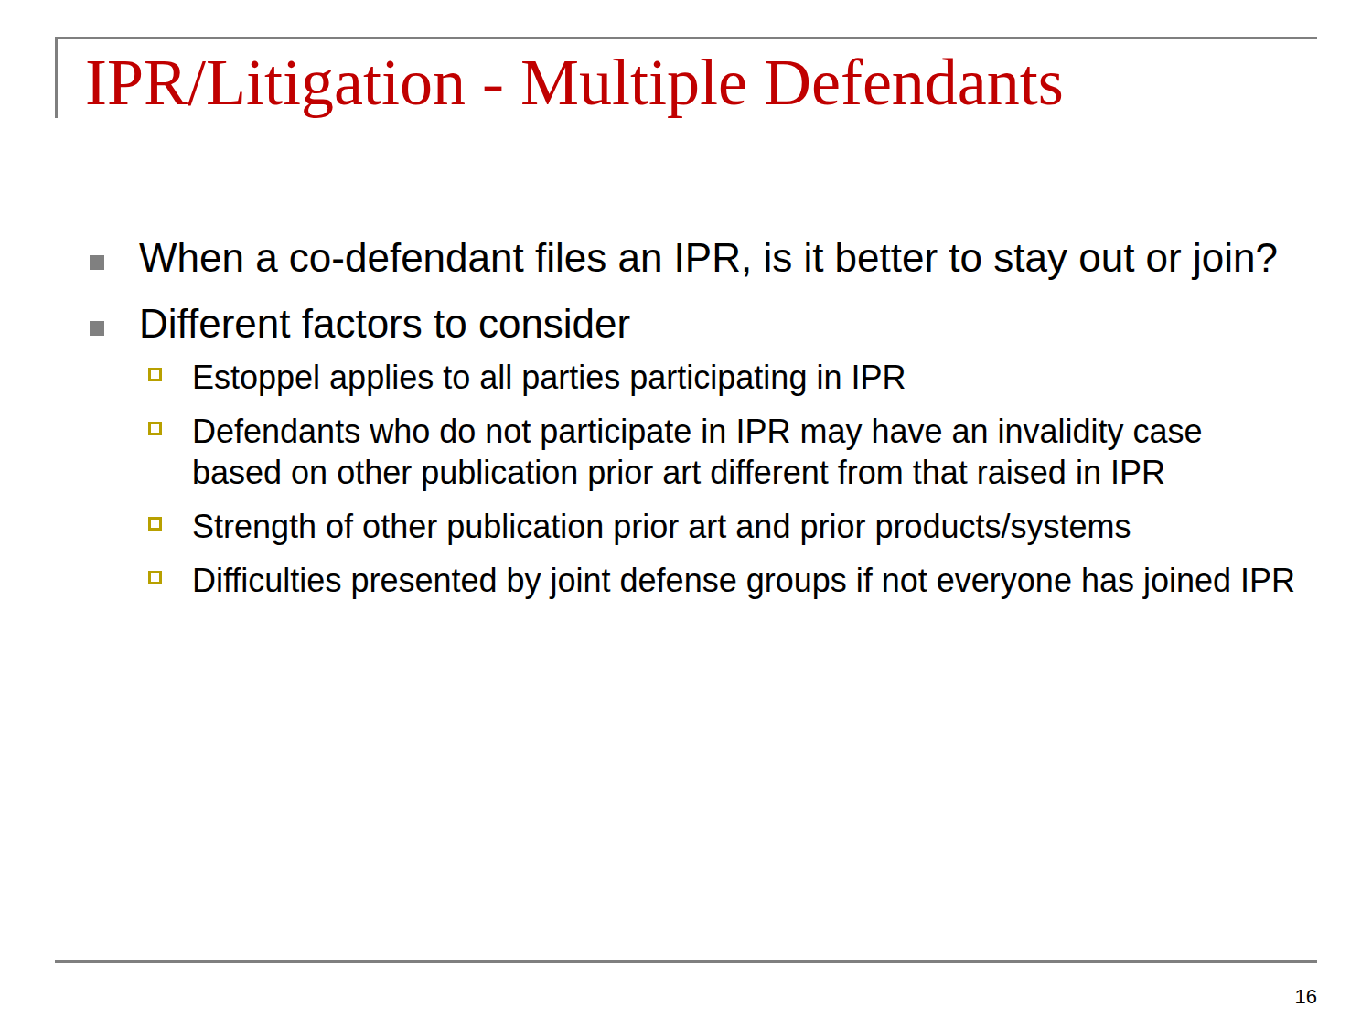IPR/Litigation - Multiple Defendants
When a co-defendant files an IPR, is it better to stay out or join?
Different factors to consider
Estoppel applies to all parties participating in IPR
Defendants who do not participate in IPR may have an invalidity case based on other publication prior art different from that raised in IPR
Strength of other publication prior art and prior products/systems
Difficulties presented by joint defense groups if not everyone has joined IPR
16